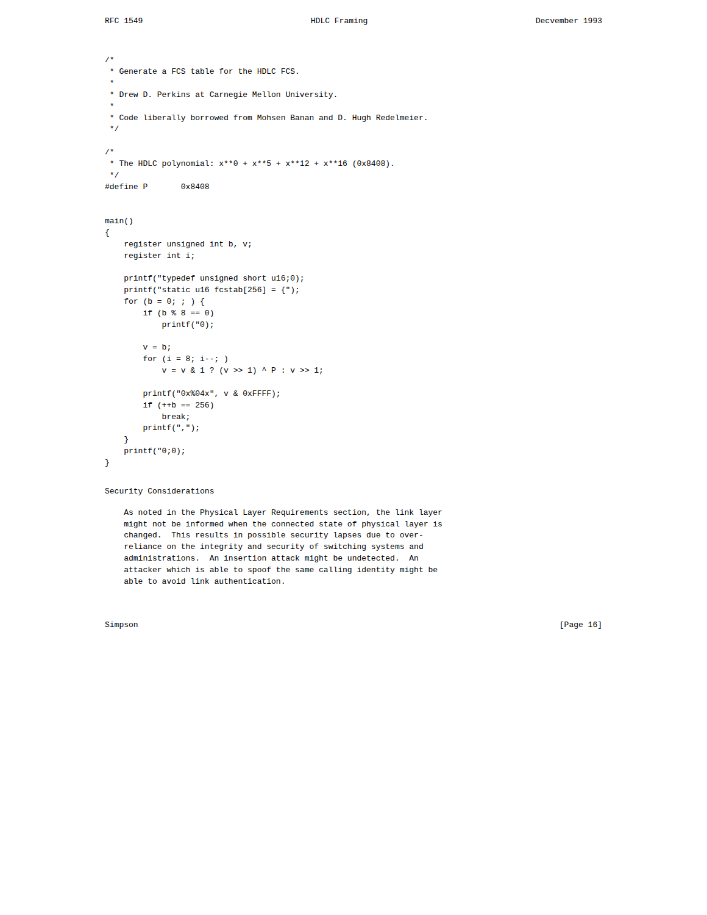RFC 1549 HDLC Framing Decvember 1993
/*
 * Generate a FCS table for the HDLC FCS.
 *
 * Drew D. Perkins at Carnegie Mellon University.
 *
 * Code liberally borrowed from Mohsen Banan and D. Hugh Redelmeier.
 */

/*
 * The HDLC polynomial: x**0 + x**5 + x**12 + x**16 (0x8408).
 */
#define P       0x8408


main()
{
    register unsigned int b, v;
    register int i;

    printf("typedef unsigned short u16;0);
    printf("static u16 fcstab[256] = {");
    for (b = 0; ; ) {
        if (b % 8 == 0)
            printf("0);

        v = b;
        for (i = 8; i--; )
            v = v & 1 ? (v >> 1) ^ P : v >> 1;

        printf("0x%04x", v & 0xFFFF);
        if (++b == 256)
            break;
        printf(",");
    }
    printf("0;0);
}
Security Considerations
As noted in the Physical Layer Requirements section, the link layer
might not be informed when the connected state of physical layer is
changed. This results in possible security lapses due to over-
reliance on the integrity and security of switching systems and
administrations. An insertion attack might be undetected. An
attacker which is able to spoof the same calling identity might be
able to avoid link authentication.
Simpson [Page 16]